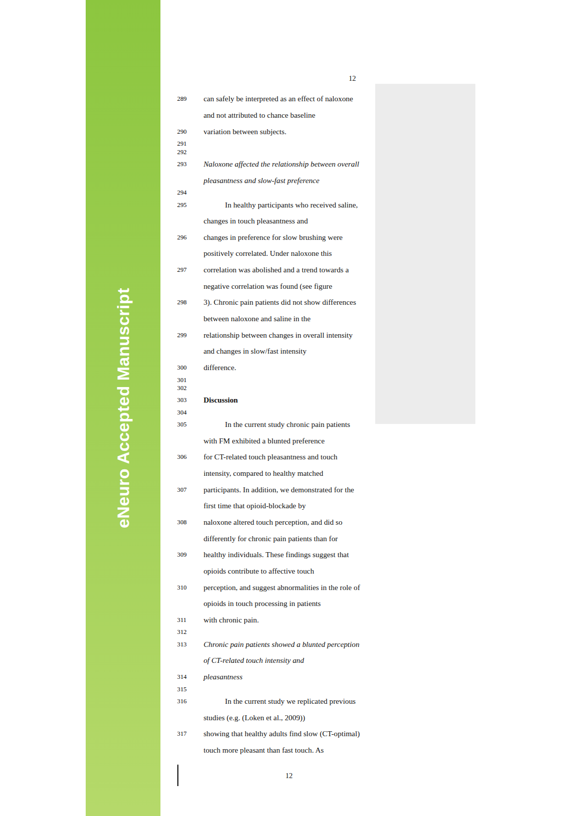eNeuro Accepted Manuscript
12
can safely be interpreted as an effect of naloxone and not attributed to chance baseline
variation between subjects.
Naloxone affected the relationship between overall pleasantness and slow-fast preference
In healthy participants who received saline, changes in touch pleasantness and
changes in preference for slow brushing were positively correlated. Under naloxone this
correlation was abolished and a trend towards a negative correlation was found (see figure
3). Chronic pain patients did not show differences between naloxone and saline in the
relationship between changes in overall intensity and changes in slow/fast intensity
difference.
Discussion
In the current study chronic pain patients with FM exhibited a blunted preference
for CT-related touch pleasantness and touch intensity, compared to healthy matched
participants. In addition, we demonstrated for the first time that opioid-blockade by
naloxone altered touch perception, and did so differently for chronic pain patients than for
healthy individuals. These findings suggest that opioids contribute to affective touch
perception, and suggest abnormalities in the role of opioids in touch processing in patients
with chronic pain.
Chronic pain patients showed a blunted perception of CT-related touch intensity and
pleasantness
In the current study we replicated previous studies (e.g. (Loken et al., 2009))
showing that healthy adults find slow (CT-optimal) touch more pleasant than fast touch. As
12